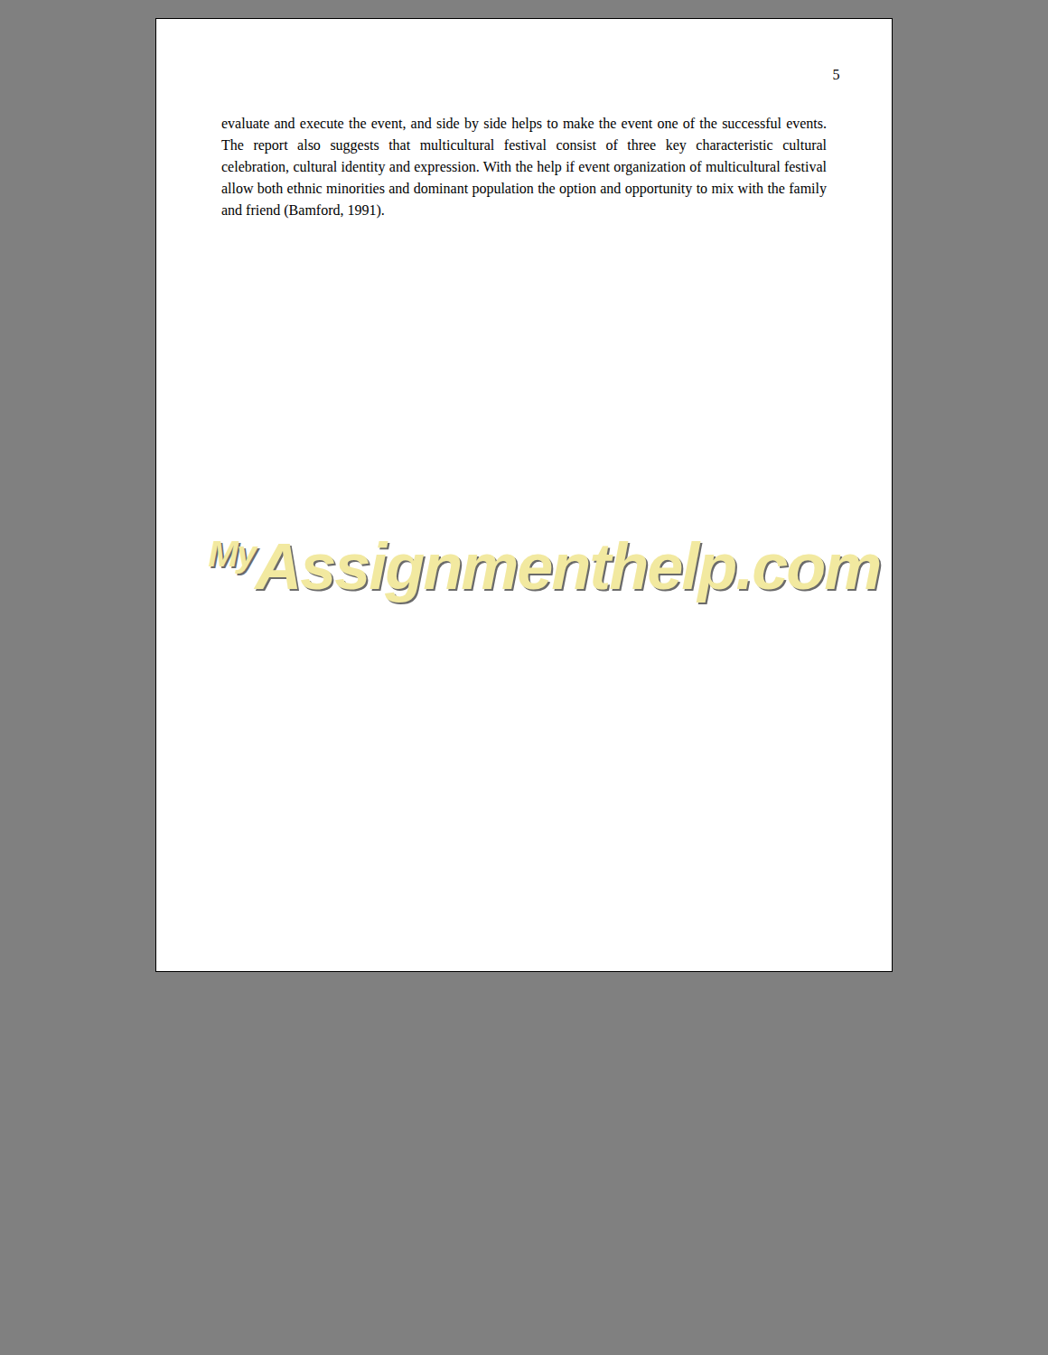5
evaluate and execute the event, and side by side helps to make the event one of the successful events. The report also suggests that multicultural festival consist of three key characteristic cultural celebration, cultural identity and expression. With the help if event organization of multicultural festival allow both ethnic minorities and dominant population the option and opportunity to mix with the family and friend (Bamford, 1991).
My Assignmenthelp.com